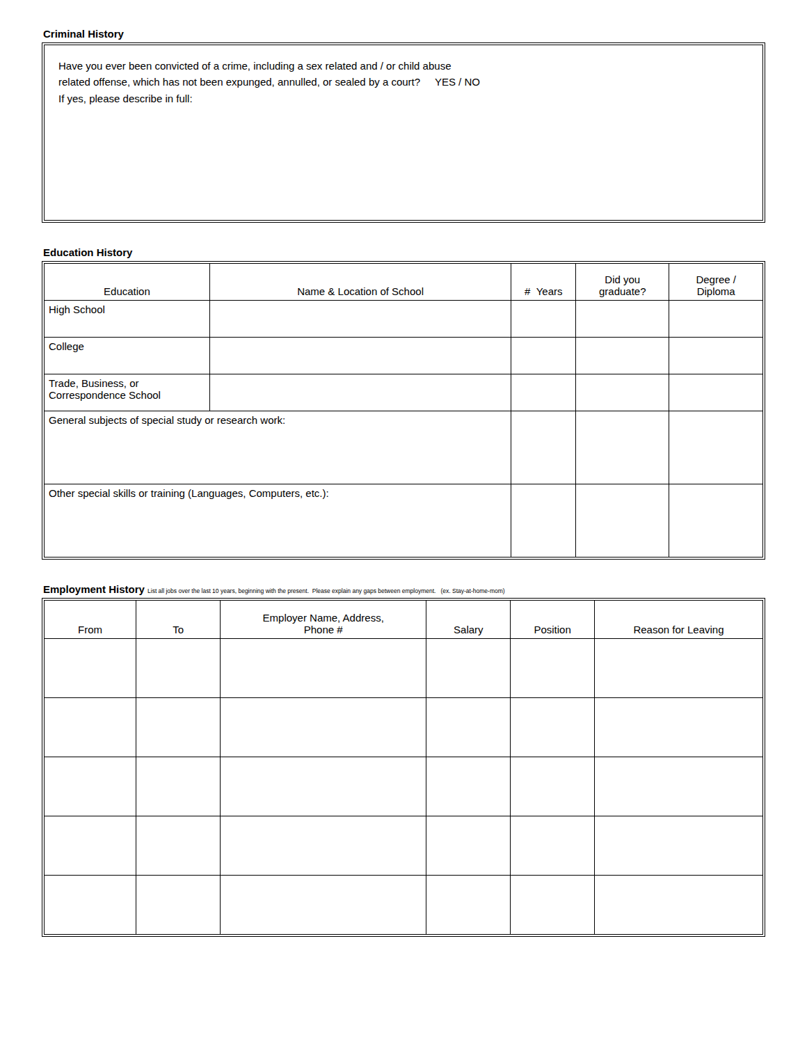Criminal History
Have you ever been convicted of a crime, including a sex related and / or child abuse
related offense, which has not been expunged, annulled, or sealed by a court? YES / NO
If yes, please describe in full:
Education History
| Education | Name & Location of School | # Years | Did you graduate? | Degree / Diploma |
| --- | --- | --- | --- | --- |
| High School | | | | |
| College | | | | |
| Trade, Business, or Correspondence School | | | | |
| General subjects of special study or research work: | | | |
| Other special skills or training (Languages, Computers, etc.): | | | |
Employment History List all jobs over the last 10 years, beginning with the present. Please explain any gaps between employment. (ex. Stay-at-home-mom)
| From | To | Employer Name, Address, Phone # | Salary | Position | Reason for Leaving |
| --- | --- | --- | --- | --- | --- |